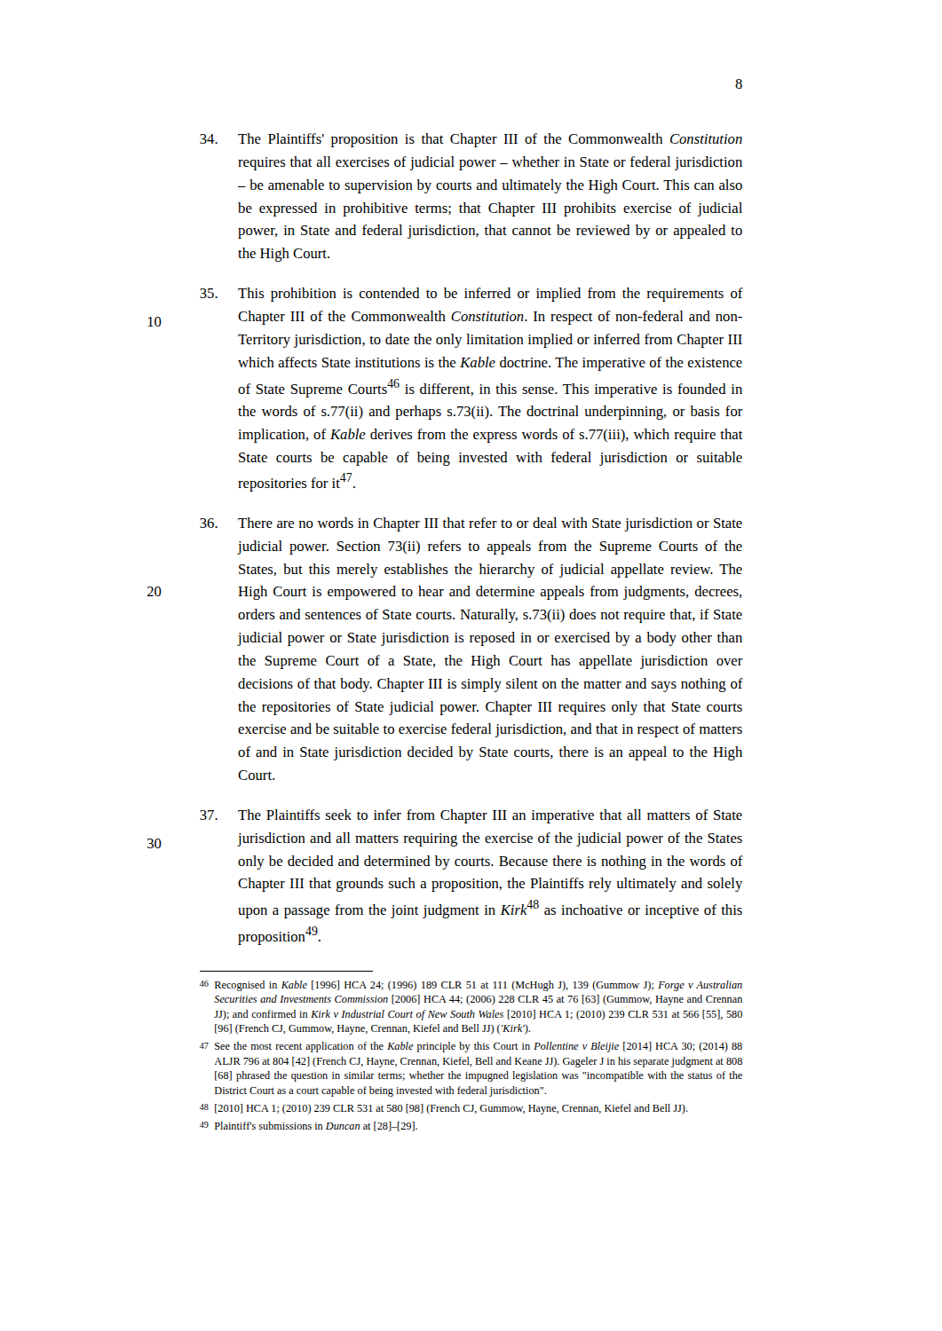8
34. The Plaintiffs' proposition is that Chapter III of the Commonwealth Constitution requires that all exercises of judicial power – whether in State or federal jurisdiction – be amenable to supervision by courts and ultimately the High Court. This can also be expressed in prohibitive terms; that Chapter III prohibits exercise of judicial power, in State and federal jurisdiction, that cannot be reviewed by or appealed to the High Court.
35. 10 This prohibition is contended to be inferred or implied from the requirements of Chapter III of the Commonwealth Constitution. In respect of non-federal and non-Territory jurisdiction, to date the only limitation implied or inferred from Chapter III which affects State institutions is the Kable doctrine. The imperative of the existence of State Supreme Courts46 is different, in this sense. This imperative is founded in the words of s.77(ii) and perhaps s.73(ii). The doctrinal underpinning, or basis for implication, of Kable derives from the express words of s.77(iii), which require that State courts be capable of being invested with federal jurisdiction or suitable repositories for it47.
36. 20 There are no words in Chapter III that refer to or deal with State jurisdiction or State judicial power. Section 73(ii) refers to appeals from the Supreme Courts of the States, but this merely establishes the hierarchy of judicial appellate review. The High Court is empowered to hear and determine appeals from judgments, decrees, orders and sentences of State courts. Naturally, s.73(ii) does not require that, if State judicial power or State jurisdiction is reposed in or exercised by a body other than the Supreme Court of a State, the High Court has appellate jurisdiction over decisions of that body. Chapter III is simply silent on the matter and says nothing of the repositories of State judicial power. Chapter III requires only that State courts exercise and be suitable to exercise federal jurisdiction, and that in respect of matters of and in State jurisdiction decided by State courts, there is an appeal to the High Court.
37. 30 The Plaintiffs seek to infer from Chapter III an imperative that all matters of State jurisdiction and all matters requiring the exercise of the judicial power of the States only be decided and determined by courts. Because there is nothing in the words of Chapter III that grounds such a proposition, the Plaintiffs rely ultimately and solely upon a passage from the joint judgment in Kirk48 as inchoative or inceptive of this proposition49.
46 Recognised in Kable [1996] HCA 24; (1996) 189 CLR 51 at 111 (McHugh J), 139 (Gummow J); Forge v Australian Securities and Investments Commission [2006] HCA 44; (2006) 228 CLR 45 at 76 [63] (Gummow, Hayne and Crennan JJ); and confirmed in Kirk v Industrial Court of New South Wales [2010] HCA 1; (2010) 239 CLR 531 at 566 [55], 580 [96] (French CJ, Gummow, Hayne, Crennan, Kiefel and Bell JJ) ('Kirk').
47 See the most recent application of the Kable principle by this Court in Pollentine v Bleijie [2014] HCA 30; (2014) 88 ALJR 796 at 804 [42] (French CJ, Hayne, Crennan, Kiefel, Bell and Keane JJ). Gageler J in his separate judgment at 808 [68] phrased the question in similar terms; whether the impugned legislation was "incompatible with the status of the District Court as a court capable of being invested with federal jurisdiction".
48 [2010] HCA 1; (2010) 239 CLR 531 at 580 [98] (French CJ, Gummow, Hayne, Crennan, Kiefel and Bell JJ).
49 Plaintiff's submissions in Duncan at [28]–[29].